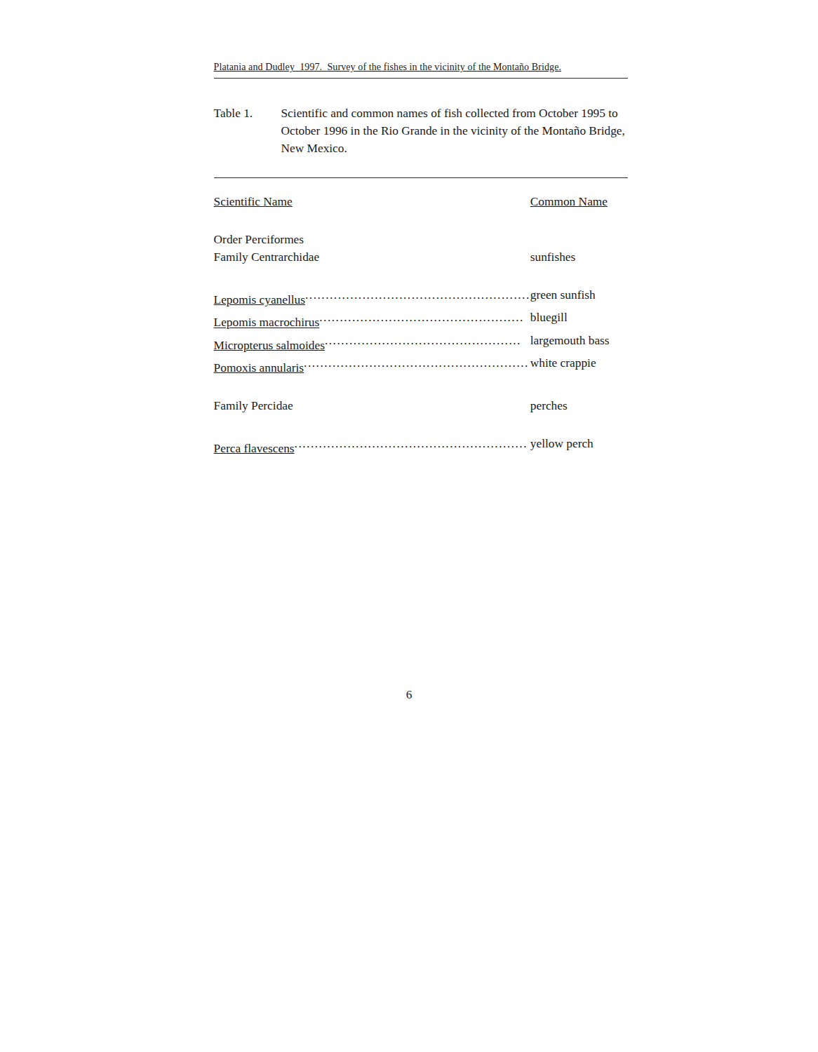Platania and Dudley 1997. Survey of the fishes in the vicinity of the Montaño Bridge.
Table 1.
Scientific and common names of fish collected from October 1995 to October 1996 in the Rio Grande in the vicinity of the Montaño Bridge, New Mexico.
| Scientific Name | Common Name |
| --- | --- |
| Order Perciformes | |
| Family Centrarchidae | sunfishes |
| Lepomis cyanellus ....................................................... | green sunfish |
| Lepomis macrochirus .................................................. | bluegill |
| Micropterus salmoides ................................................ | largemouth bass |
| Pomoxis annularis ....................................................... | white crappie |
| Family Percidae | perches |
| Perca flavescens ......................................................... | yellow perch |
6